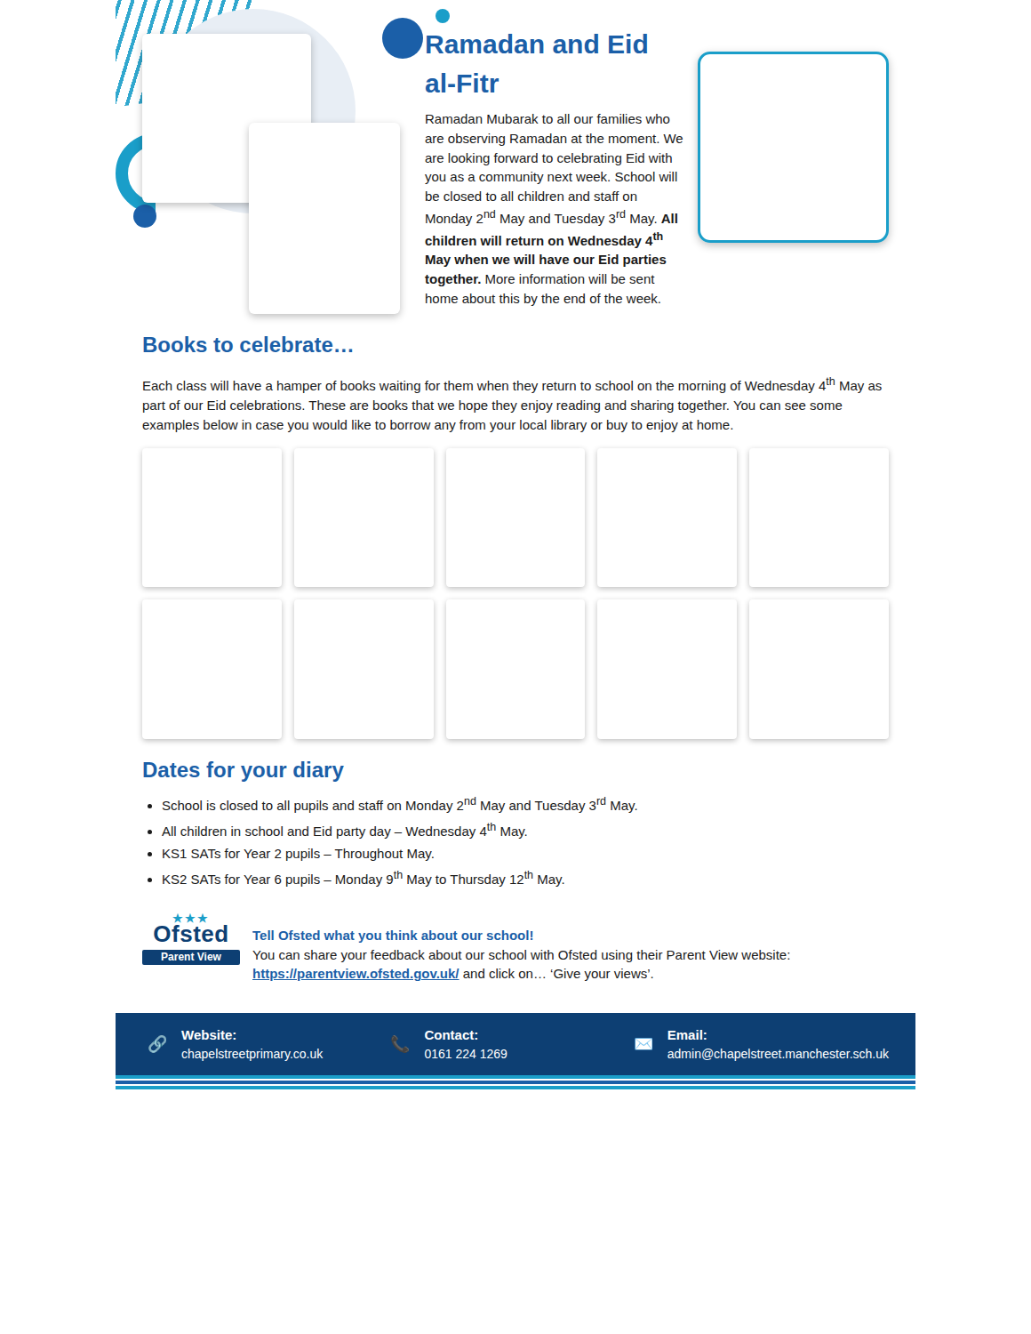Ramadan and Eid al-Fitr
Ramadan Mubarak to all our families who are observing Ramadan at the moment. We are looking forward to celebrating Eid with you as a community next week. School will be closed to all children and staff on Monday 2nd May and Tuesday 3rd May. All children will return on Wednesday 4th May when we will have our Eid parties together. More information will be sent home about this by the end of the week.
Books to celebrate…
Each class will have a hamper of books waiting for them when they return to school on the morning of Wednesday 4th May as part of our Eid celebrations. These are books that we hope they enjoy reading and sharing together. You can see some examples below in case you would like to borrow any from your local library or buy to enjoy at home.
Dates for your diary
School is closed to all pupils and staff on Monday 2nd May and Tuesday 3rd May.
All children in school and Eid party day – Wednesday 4th May.
KS1 SATs for Year 2 pupils – Throughout May.
KS2 SATs for Year 6 pupils – Monday 9th May to Thursday 12th May.
★★★ Ofsted Parent View
Tell Ofsted what you think about our school!
You can share your feedback about our school with Ofsted using their Parent View website:
https://parentview.ofsted.gov.uk/ and click on… ‘Give your views’.
🔗
Website:
chapelstreetprimary.co.uk
📞
Contact:
0161 224 1269
✉️
Email:
admin@chapelstreet.manchester.sch.uk